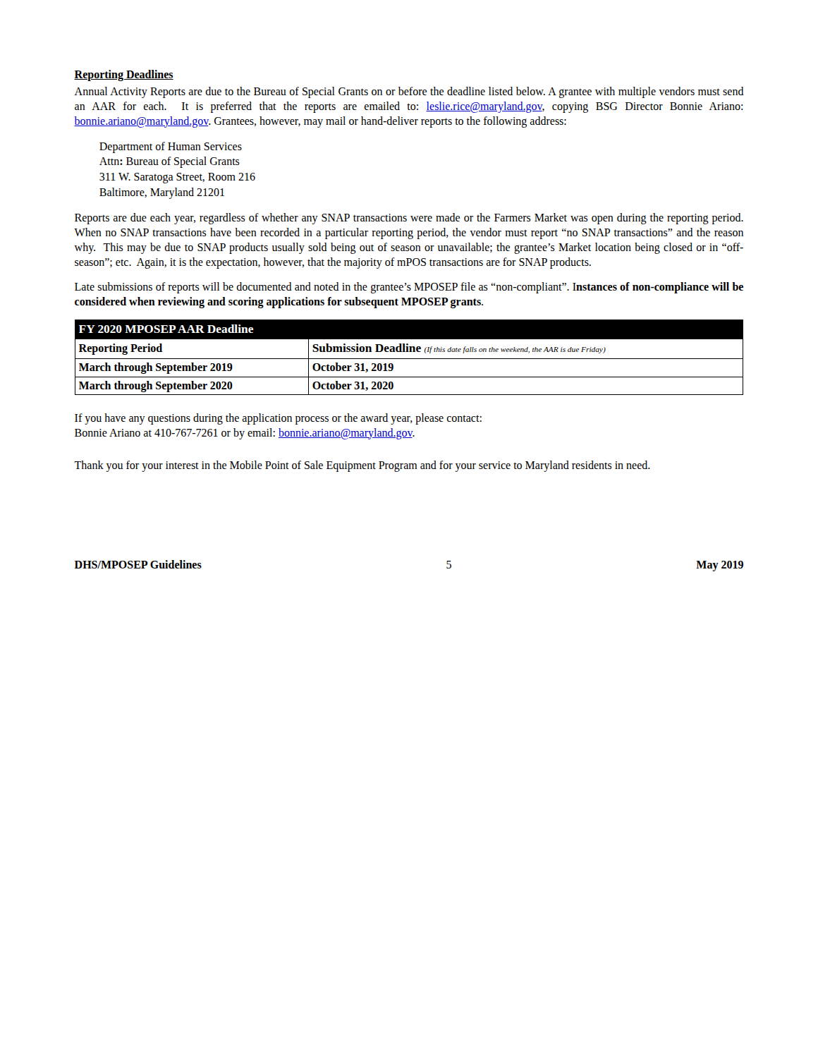Reporting Deadlines
Annual Activity Reports are due to the Bureau of Special Grants on or before the deadline listed below. A grantee with multiple vendors must send an AAR for each. It is preferred that the reports are emailed to: leslie.rice@maryland.gov, copying BSG Director Bonnie Ariano: bonnie.ariano@maryland.gov. Grantees, however, may mail or hand-deliver reports to the following address:
Department of Human Services
Attn: Bureau of Special Grants
311 W. Saratoga Street, Room 216
Baltimore, Maryland 21201
Reports are due each year, regardless of whether any SNAP transactions were made or the Farmers Market was open during the reporting period. When no SNAP transactions have been recorded in a particular reporting period, the vendor must report “no SNAP transactions” and the reason why. This may be due to SNAP products usually sold being out of season or unavailable; the grantee’s Market location being closed or in “off-season”; etc. Again, it is the expectation, however, that the majority of mPOS transactions are for SNAP products.
Late submissions of reports will be documented and noted in the grantee’s MPOSEP file as “non-compliant”. Instances of non-compliance will be considered when reviewing and scoring applications for subsequent MPOSEP grants.
| FY 2020 MPOSEP AAR Deadline |
| Reporting Period | Submission Deadline (If this date falls on the weekend, the AAR is due Friday) |
| March through September 2019 | October 31, 2019 |
| March through September 2020 | October 31, 2020 |
If you have any questions during the application process or the award year, please contact:
Bonnie Ariano at 410-767-7261 or by email: bonnie.ariano@maryland.gov.
Thank you for your interest in the Mobile Point of Sale Equipment Program and for your service to Maryland residents in need.
DHS/MPOSEP Guidelines 5 May 2019